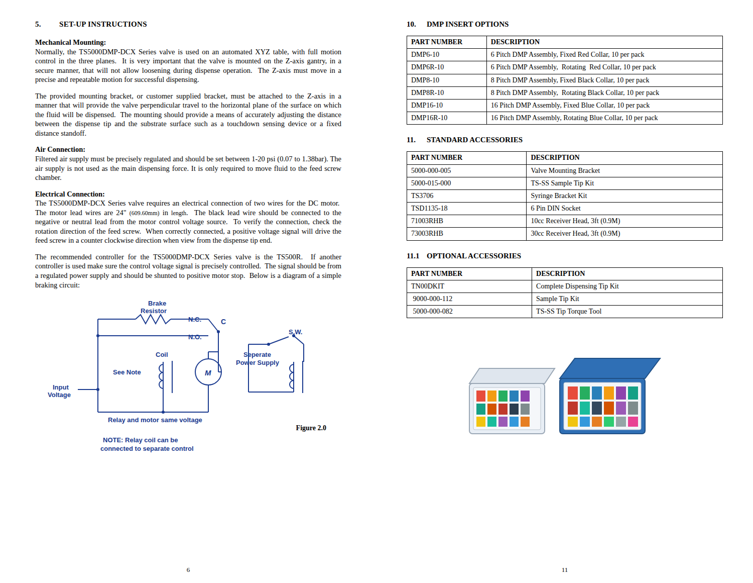5. SET-UP INSTRUCTIONS
Mechanical Mounting:
Normally, the TS5000DMP-DCX Series valve is used on an automated XYZ table, with full motion control in the three planes. It is very important that the valve is mounted on the Z-axis gantry, in a secure manner, that will not allow loosening during dispense operation. The Z-axis must move in a precise and repeatable motion for successful dispensing.
The provided mounting bracket, or customer supplied bracket, must be attached to the Z-axis in a manner that will provide the valve perpendicular travel to the horizontal plane of the surface on which the fluid will be dispensed. The mounting should provide a means of accurately adjusting the distance between the dispense tip and the substrate surface such as a touchdown sensing device or a fixed distance standoff.
Air Connection:
Filtered air supply must be precisely regulated and should be set between 1-20 psi (0.07 to 1.38bar). The air supply is not used as the main dispensing force. It is only required to move fluid to the feed screw chamber.
Electrical Connection:
The TS5000DMP-DCX Series valve requires an electrical connection of two wires for the DC motor. The motor lead wires are 24" (609.60mm) in length. The black lead wire should be connected to the negative or neutral lead from the motor control voltage source. To verify the connection, check the rotation direction of the feed screw. When correctly connected, a positive voltage signal will drive the feed screw in a counter clockwise direction when view from the dispense tip end.
The recommended controller for the TS5000DMP-DCX Series valve is the TS500R. If another controller is used make sure the control voltage signal is precisely controlled. The signal should be from a regulated power supply and should be shunted to positive motor stop. Below is a diagram of a simple braking circuit:
Brake Resistor N.C. C N.O. Coil See Note M Input Voltage Relay and motor same voltage NOTE: Relay coil can be connected to separate control S.W. Seperate Power Supply
Figure 2.0
6
10. DMP INSERT OPTIONS
| PART NUMBER | DESCRIPTION |
| --- | --- |
| DMP6-10 | 6 Pitch DMP Assembly, Fixed Red Collar, 10 per pack |
| DMP6R-10 | 6 Pitch DMP Assembly, Rotating Red Collar, 10 per pack |
| DMP8-10 | 8 Pitch DMP Assembly, Fixed Black Collar, 10 per pack |
| DMP8R-10 | 8 Pitch DMP Assembly, Rotating Black Collar, 10 per pack |
| DMP16-10 | 16 Pitch DMP Assembly, Fixed Blue Collar, 10 per pack |
| DMP16R-10 | 16 Pitch DMP Assembly, Rotating Blue Collar, 10 per pack |
11. STANDARD ACCESSORIES
| PART NUMBER | DESCRIPTION |
| --- | --- |
| 5000-000-005 | Valve Mounting Bracket |
| 5000-015-000 | TS-SS Sample Tip Kit |
| TS3706 | Syringe Bracket Kit |
| TSD1135-18 | 6 Pin DIN Socket |
| 71003RHB | 10cc Receiver Head, 3ft (0.9M) |
| 73003RHB | 30cc Receiver Head, 3ft (0.9M) |
11.1 OPTIONAL ACCESSORIES
| PART NUMBER | DESCRIPTION |
| --- | --- |
| TN00DKIT | Complete Dispensing Tip Kit |
| 9000-000-112 | Sample Tip Kit |
| 5000-000-082 | TS-SS Tip Torque Tool |
11